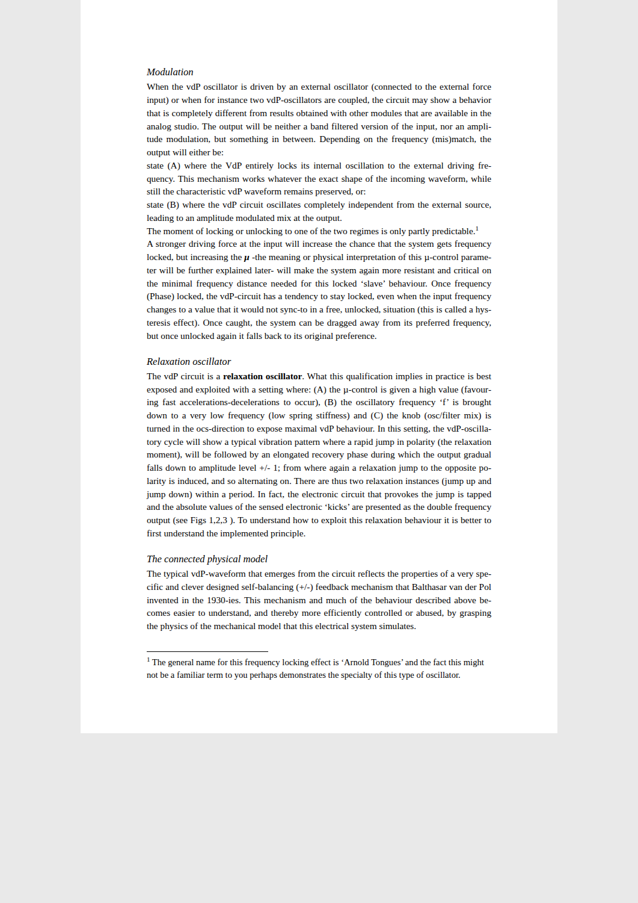Modulation
When the vdP oscillator is driven by an external oscillator (connected to the external force input) or when for instance two vdP-oscillators are coupled, the circuit may show a behavior that is completely different from results obtained with other modules that are available in the analog studio. The output will be neither a band filtered version of the input, nor an amplitude modulation, but something in between. Depending on the frequency (mis)match, the output will either be:
state (A) where the VdP entirely locks its internal oscillation to the external driving frequency. This mechanism works whatever the exact shape of the incoming waveform, while still the characteristic vdP waveform remains preserved, or:
state (B) where the vdP circuit oscillates completely independent from the external source, leading to an amplitude modulated mix at the output.
The moment of locking or unlocking to one of the two regimes is only partly predictable.1
A stronger driving force at the input will increase the chance that the system gets frequency locked, but increasing the μ -the meaning or physical interpretation of this µ-control parameter will be further explained later- will make the system again more resistant and critical on the minimal frequency distance needed for this locked ‘slave’ behaviour. Once frequency (Phase) locked, the vdP-circuit has a tendency to stay locked, even when the input frequency changes to a value that it would not sync-to in a free, unlocked, situation (this is called a hysteresis effect). Once caught, the system can be dragged away from its preferred frequency, but once unlocked again it falls back to its original preference.
Relaxation oscillator
The vdP circuit is a relaxation oscillator. What this qualification implies in practice is best exposed and exploited with a setting where: (A) the µ-control is given a high value (favouring fast accelerations-decelerations to occur), (B) the oscillatory frequency ‘f’ is brought down to a very low frequency (low spring stiffness) and (C) the knob (osc/filter mix) is turned in the ocs-direction to expose maximal vdP behaviour. In this setting, the vdP-oscillatory cycle will show a typical vibration pattern where a rapid jump in polarity (the relaxation moment), will be followed by an elongated recovery phase during which the output gradual falls down to amplitude level +/- 1; from where again a relaxation jump to the opposite polarity is induced, and so alternating on. There are thus two relaxation instances (jump up and jump down) within a period. In fact, the electronic circuit that provokes the jump is tapped and the absolute values of the sensed electronic ‘kicks’ are presented as the double frequency output (see Figs 1,2,3 ). To understand how to exploit this relaxation behaviour it is better to first understand the implemented principle.
The connected physical model
The typical vdP-waveform that emerges from the circuit reflects the properties of a very specific and clever designed self-balancing (+/-) feedback mechanism that Balthasar van der Pol invented in the 1930-ies. This mechanism and much of the behaviour described above becomes easier to understand, and thereby more efficiently controlled or abused, by grasping the physics of the mechanical model that this electrical system simulates.
1 The general name for this frequency locking effect is ‘Arnold Tongues’ and the fact this might not be a familiar term to you perhaps demonstrates the specialty of this type of oscillator.